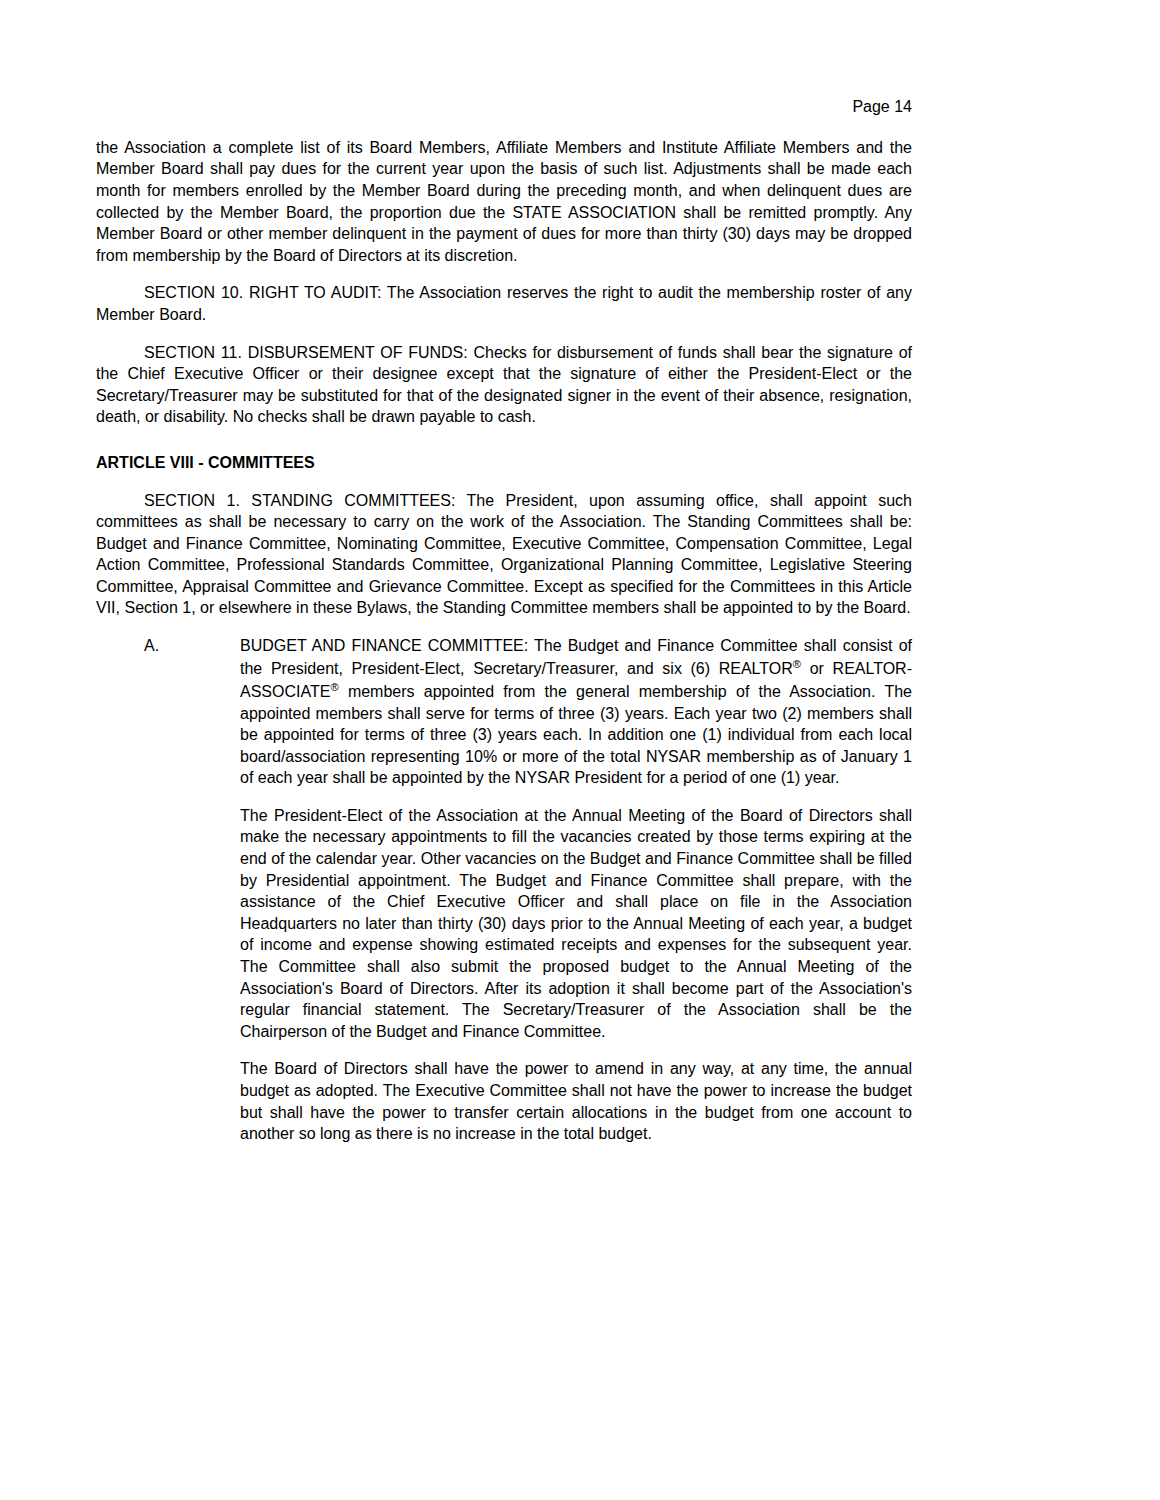Page 14
the Association a complete list of its Board Members, Affiliate Members and Institute Affiliate Members and the Member Board shall pay dues for the current year upon the basis of such list. Adjustments shall be made each month for members enrolled by the Member Board during the preceding month, and when delinquent dues are collected by the Member Board, the proportion due the STATE ASSOCIATION shall be remitted promptly. Any Member Board or other member delinquent in the payment of dues for more than thirty (30) days may be dropped from membership by the Board of Directors at its discretion.
SECTION 10. RIGHT TO AUDIT: The Association reserves the right to audit the membership roster of any Member Board.
SECTION 11. DISBURSEMENT OF FUNDS: Checks for disbursement of funds shall bear the signature of the Chief Executive Officer or their designee except that the signature of either the President-Elect or the Secretary/Treasurer may be substituted for that of the designated signer in the event of their absence, resignation, death, or disability. No checks shall be drawn payable to cash.
ARTICLE VIII - COMMITTEES
SECTION 1. STANDING COMMITTEES: The President, upon assuming office, shall appoint such committees as shall be necessary to carry on the work of the Association. The Standing Committees shall be: Budget and Finance Committee, Nominating Committee, Executive Committee, Compensation Committee, Legal Action Committee, Professional Standards Committee, Organizational Planning Committee, Legislative Steering Committee, Appraisal Committee and Grievance Committee. Except as specified for the Committees in this Article VII, Section 1, or elsewhere in these Bylaws, the Standing Committee members shall be appointed to by the Board.
A.
BUDGET AND FINANCE COMMITTEE: The Budget and Finance Committee shall consist of the President, President-Elect, Secretary/Treasurer, and six (6) REALTOR® or REALTOR-ASSOCIATE® members appointed from the general membership of the Association. The appointed members shall serve for terms of three (3) years. Each year two (2) members shall be appointed for terms of three (3) years each. In addition one (1) individual from each local board/association representing 10% or more of the total NYSAR membership as of January 1 of each year shall be appointed by the NYSAR President for a period of one (1) year.
The President-Elect of the Association at the Annual Meeting of the Board of Directors shall make the necessary appointments to fill the vacancies created by those terms expiring at the end of the calendar year. Other vacancies on the Budget and Finance Committee shall be filled by Presidential appointment. The Budget and Finance Committee shall prepare, with the assistance of the Chief Executive Officer and shall place on file in the Association Headquarters no later than thirty (30) days prior to the Annual Meeting of each year, a budget of income and expense showing estimated receipts and expenses for the subsequent year. The Committee shall also submit the proposed budget to the Annual Meeting of the Association's Board of Directors. After its adoption it shall become part of the Association's regular financial statement. The Secretary/Treasurer of the Association shall be the Chairperson of the Budget and Finance Committee.
The Board of Directors shall have the power to amend in any way, at any time, the annual budget as adopted. The Executive Committee shall not have the power to increase the budget but shall have the power to transfer certain allocations in the budget from one account to another so long as there is no increase in the total budget.